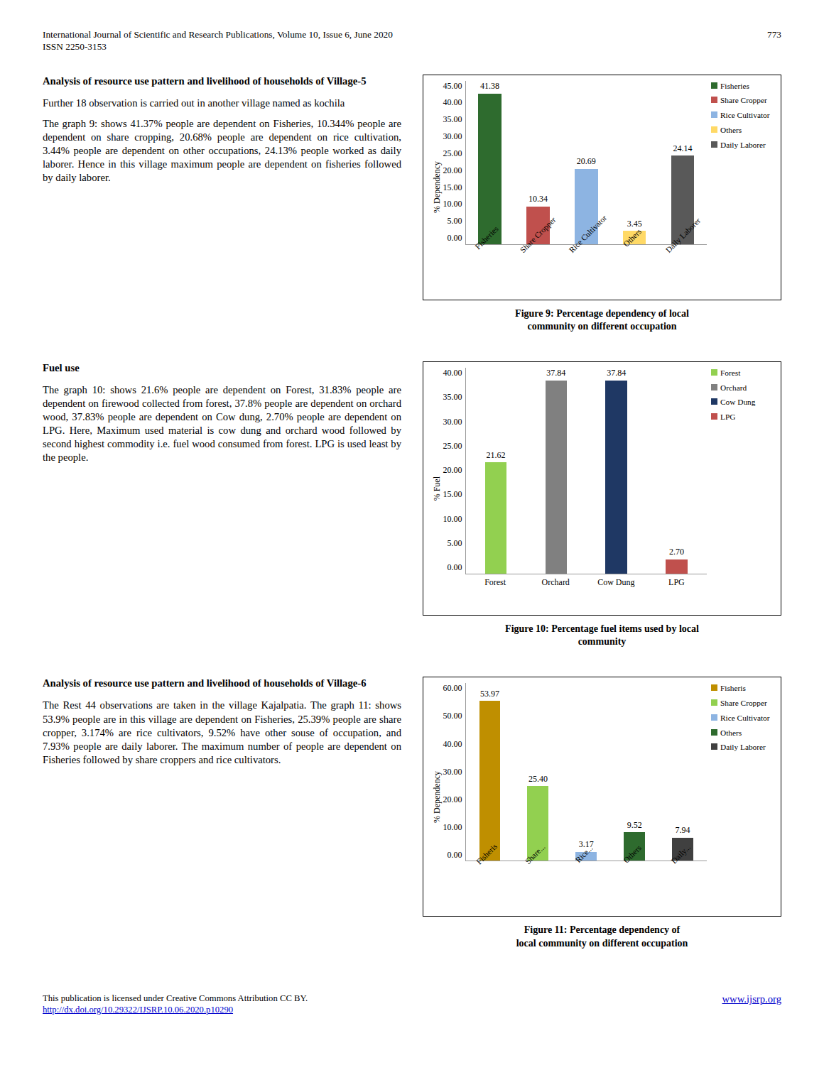International Journal of Scientific and Research Publications, Volume 10, Issue 6, June 2020
ISSN 2250-3153
773
Analysis of resource use pattern and livelihood of households of Village-5
Further 18 observation is carried out in another village named as kochila
The graph 9: shows 41.37% people are dependent on Fisheries, 10.344% people are dependent on share cropping, 20.68% people are dependent on rice cultivation, 3.44% people are dependent on other occupations, 24.13% people worked as daily laborer. Hence in this village maximum people are dependent on fisheries followed by daily laborer.
% Dependency
45.00 40.00 35.00 30.00 25.00 20.00 15.00 10.00 5.00 0.00
41.38
10.34
20.69
3.45
24.14
Fisheries Share Cropper Rice Cultivator Others Daily Laborer
Fisheries
Share Cropper
Rice Cultivator
Others
Daily Laborer
Figure 9: Percentage dependency of local
community on different occupation
Fuel use
The graph 10: shows 21.6% people are dependent on Forest, 31.83% people are dependent on firewood collected from forest, 37.8% people are dependent on orchard wood, 37.83% people are dependent on Cow dung, 2.70% people are dependent on LPG. Here, Maximum used material is cow dung and orchard wood followed by second highest commodity i.e. fuel wood consumed from forest. LPG is used least by the people.
% Fuel
40.00 35.00 30.00 25.00 20.00 15.00 10.00 5.00 0.00
21.62
37.84
37.84
2.70
Forest Orchard Cow Dung LPG
Forest
Orchard
Cow Dung
LPG
Figure 10: Percentage fuel items used by local
community
Analysis of resource use pattern and livelihood of households of Village-6
The Rest 44 observations are taken in the village Kajalpatia. The graph 11: shows 53.9% people are in this village are dependent on Fisheries, 25.39% people are share cropper, 3.174% are rice cultivators, 9.52% have other souse of occupation, and 7.93% people are daily laborer. The maximum number of people are dependent on Fisheries followed by share croppers and rice cultivators.
% Dependency
60.00 50.00 40.00 30.00 20.00 10.00 0.00
53.97
25.40
3.17
9.52
7.94
Fisheris Share... Rice... Others Daily...
Fisheris
Share Cropper
Rice Cultivator
Others
Daily Laborer
Figure 11: Percentage dependency of
local community on different occupation
This publication is licensed under Creative Commons Attribution CC BY.
http://dx.doi.org/10.29322/IJSRP.10.06.2020.p10290
www.ijsrp.org